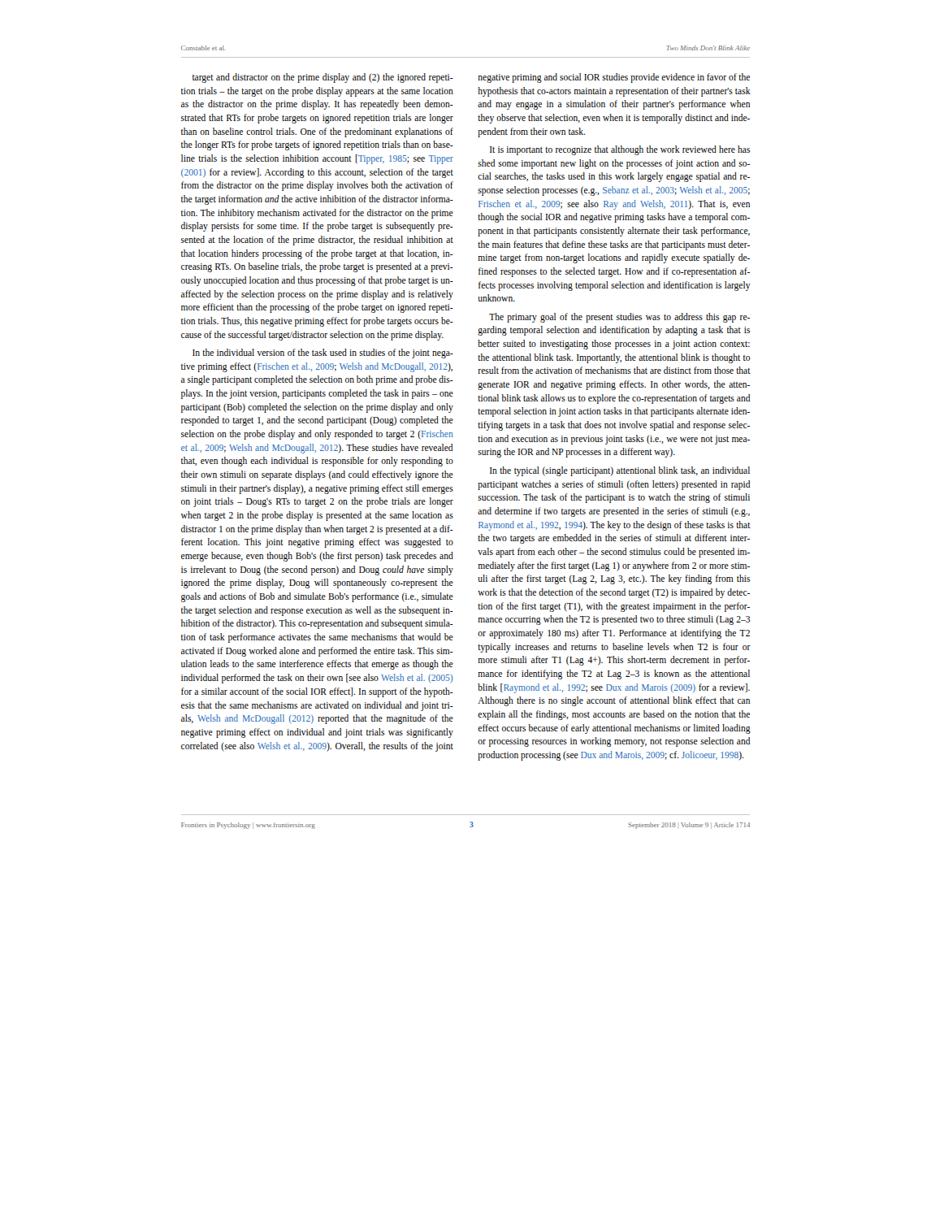Constable et al. Two Minds Don't Blink Alike
target and distractor on the prime display and (2) the ignored repetition trials – the target on the probe display appears at the same location as the distractor on the prime display. It has repeatedly been demonstrated that RTs for probe targets on ignored repetition trials are longer than on baseline control trials. One of the predominant explanations of the longer RTs for probe targets of ignored repetition trials than on baseline trials is the selection inhibition account [Tipper, 1985; see Tipper (2001) for a review]. According to this account, selection of the target from the distractor on the prime display involves both the activation of the target information and the active inhibition of the distractor information. The inhibitory mechanism activated for the distractor on the prime display persists for some time. If the probe target is subsequently presented at the location of the prime distractor, the residual inhibition at that location hinders processing of the probe target at that location, increasing RTs. On baseline trials, the probe target is presented at a previously unoccupied location and thus processing of that probe target is unaffected by the selection process on the prime display and is relatively more efficient than the processing of the probe target on ignored repetition trials. Thus, this negative priming effect for probe targets occurs because of the successful target/distractor selection on the prime display.
In the individual version of the task used in studies of the joint negative priming effect (Frischen et al., 2009; Welsh and McDougall, 2012), a single participant completed the selection on both prime and probe displays. In the joint version, participants completed the task in pairs – one participant (Bob) completed the selection on the prime display and only responded to target 1, and the second participant (Doug) completed the selection on the probe display and only responded to target 2 (Frischen et al., 2009; Welsh and McDougall, 2012). These studies have revealed that, even though each individual is responsible for only responding to their own stimuli on separate displays (and could effectively ignore the stimuli in their partner's display), a negative priming effect still emerges on joint trials – Doug's RTs to target 2 on the probe trials are longer when target 2 in the probe display is presented at the same location as distractor 1 on the prime display than when target 2 is presented at a different location. This joint negative priming effect was suggested to emerge because, even though Bob's (the first person) task precedes and is irrelevant to Doug (the second person) and Doug could have simply ignored the prime display, Doug will spontaneously co-represent the goals and actions of Bob and simulate Bob's performance (i.e., simulate the target selection and response execution as well as the subsequent inhibition of the distractor). This co-representation and subsequent simulation of task performance activates the same mechanisms that would be activated if Doug worked alone and performed the entire task. This simulation leads to the same interference effects that emerge as though the individual performed the task on their own [see also Welsh et al. (2005) for a similar account of the social IOR effect]. In support of the hypothesis that the same mechanisms are activated on individual and joint trials, Welsh and McDougall (2012) reported that the magnitude of the negative priming effect on individual and joint trials was significantly correlated (see also Welsh et al., 2009). Overall, the results of the joint negative priming and social IOR studies provide evidence in favor of the hypothesis that co-actors maintain a representation of their partner's task and may engage in a simulation of their partner's performance when they observe that selection, even when it is temporally distinct and independent from their own task.
It is important to recognize that although the work reviewed here has shed some important new light on the processes of joint action and social searches, the tasks used in this work largely engage spatial and response selection processes (e.g., Sebanz et al., 2003; Welsh et al., 2005; Frischen et al., 2009; see also Ray and Welsh, 2011). That is, even though the social IOR and negative priming tasks have a temporal component in that participants consistently alternate their task performance, the main features that define these tasks are that participants must determine target from non-target locations and rapidly execute spatially defined responses to the selected target. How and if co-representation affects processes involving temporal selection and identification is largely unknown.
The primary goal of the present studies was to address this gap regarding temporal selection and identification by adapting a task that is better suited to investigating those processes in a joint action context: the attentional blink task. Importantly, the attentional blink is thought to result from the activation of mechanisms that are distinct from those that generate IOR and negative priming effects. In other words, the attentional blink task allows us to explore the co-representation of targets and temporal selection in joint action tasks in that participants alternate identifying targets in a task that does not involve spatial and response selection and execution as in previous joint tasks (i.e., we were not just measuring the IOR and NP processes in a different way).
In the typical (single participant) attentional blink task, an individual participant watches a series of stimuli (often letters) presented in rapid succession. The task of the participant is to watch the string of stimuli and determine if two targets are presented in the series of stimuli (e.g., Raymond et al., 1992, 1994). The key to the design of these tasks is that the two targets are embedded in the series of stimuli at different intervals apart from each other – the second stimulus could be presented immediately after the first target (Lag 1) or anywhere from 2 or more stimuli after the first target (Lag 2, Lag 3, etc.). The key finding from this work is that the detection of the second target (T2) is impaired by detection of the first target (T1), with the greatest impairment in the performance occurring when the T2 is presented two to three stimuli (Lag 2–3 or approximately 180 ms) after T1. Performance at identifying the T2 typically increases and returns to baseline levels when T2 is four or more stimuli after T1 (Lag 4+). This short-term decrement in performance for identifying the T2 at Lag 2–3 is known as the attentional blink [Raymond et al., 1992; see Dux and Marois (2009) for a review]. Although there is no single account of attentional blink effect that can explain all the findings, most accounts are based on the notion that the effect occurs because of early attentional mechanisms or limited loading or processing resources in working memory, not response selection and production processing (see Dux and Marois, 2009; cf. Jolicoeur, 1998).
Frontiers in Psychology | www.frontiersin.org 3 September 2018 | Volume 9 | Article 1714